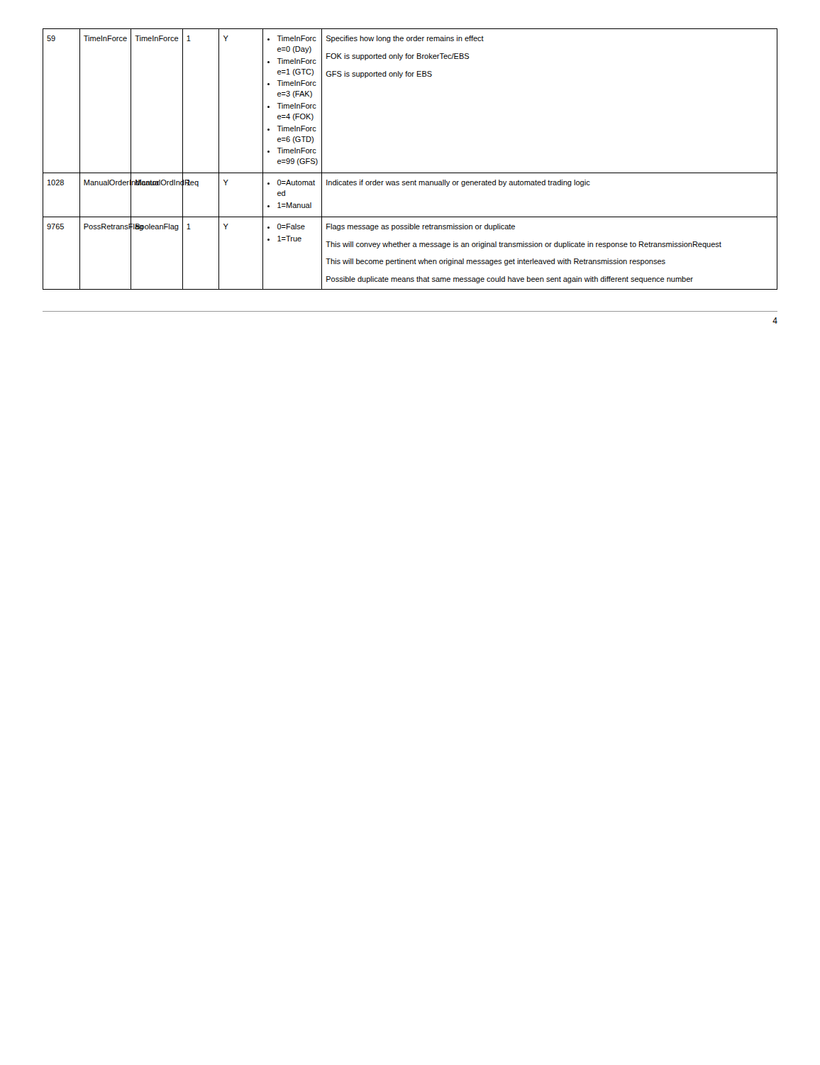| 59 | TimeInForce | TimeInForce | 1 | Y | TimeInForce=0 (Day) TimeInForce=1 (GTC) TimeInForce=3 (FAK) TimeInForce=4 (FOK) TimeInForce=6 (GTD) TimeInForce=99 (GFS) | Specifies how long the order remains in effect FOK is supported only for BrokerTec/EBS GFS is supported only for EBS |
| 1028 | ManualOrderIndicator | ManualOrdIndReq | 1 | Y | 0=Automated 1=Manual | Indicates if order was sent manually or generated by automated trading logic |
| 9765 | PossRetransFlag | BooleanFlag | 1 | Y | 0=False 1=True | Flags message as possible retransmission or duplicate This will convey whether a message is an original transmission or duplicate in response to RetransmissionRequest This will become pertinent when original messages get interleaved with Retransmission responses Possible duplicate means that same message could have been sent again with different sequence number |
4